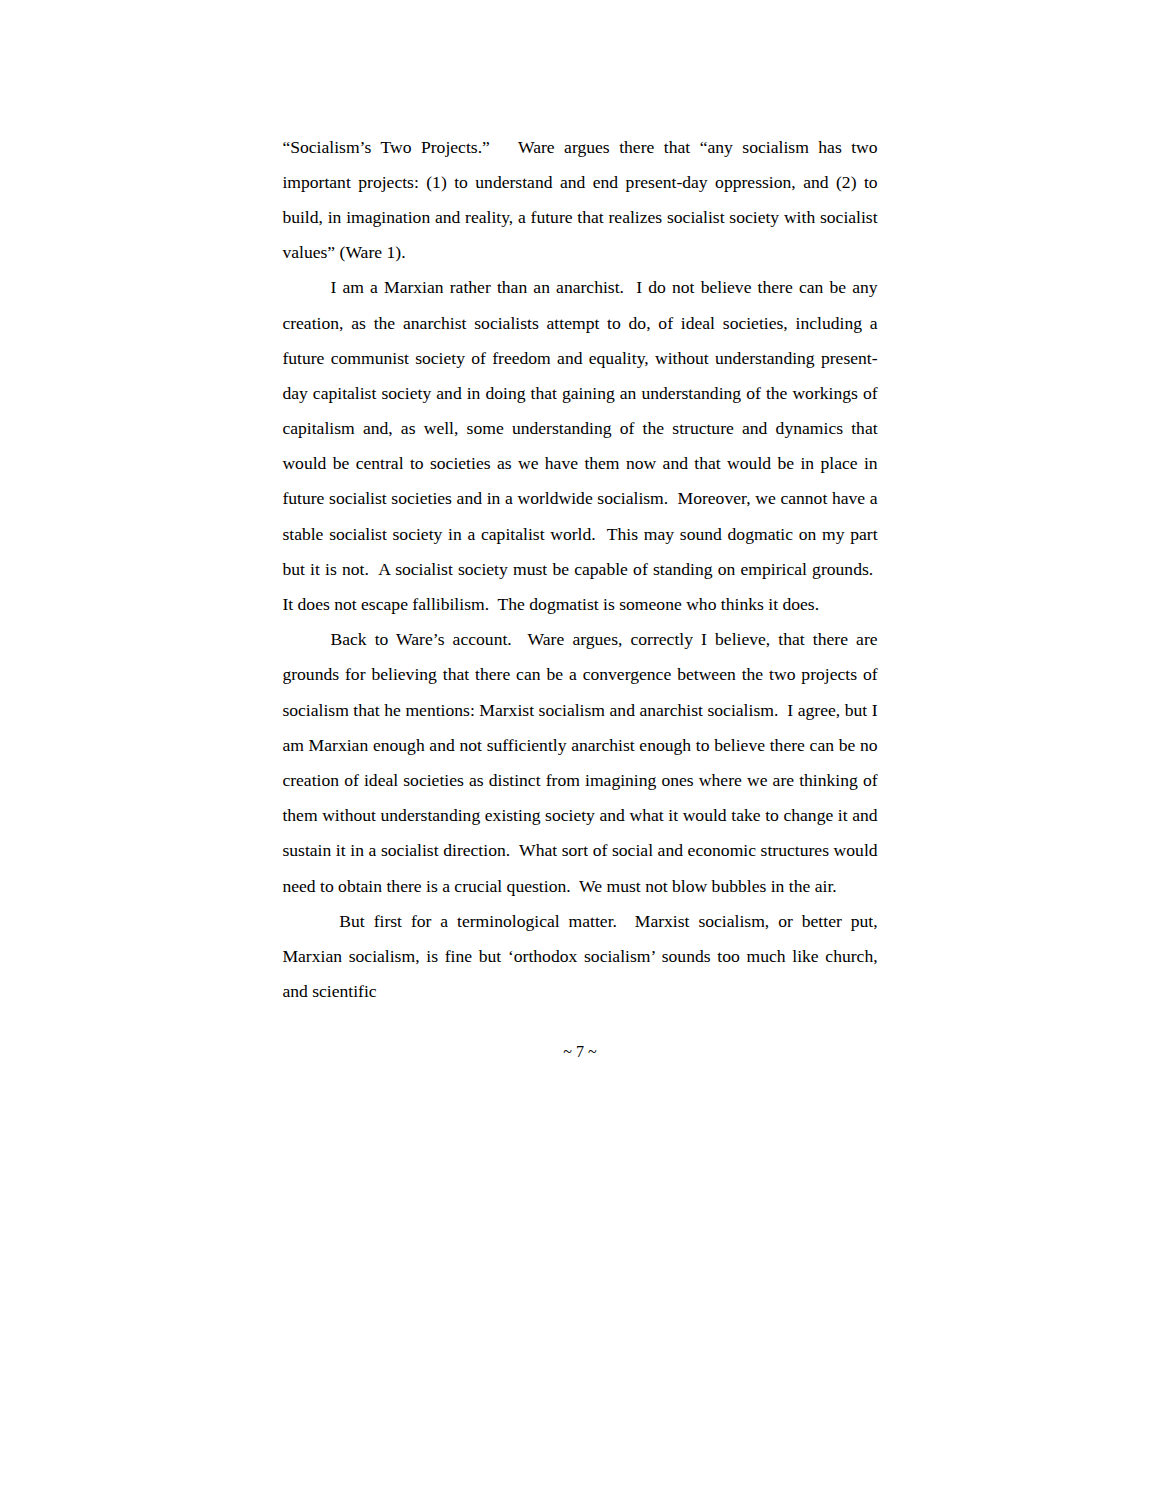“Socialism’s Two Projects.” Ware argues there that “any socialism has two important projects: (1) to understand and end present-day oppression, and (2) to build, in imagination and reality, a future that realizes socialist society with socialist values” (Ware 1).
I am a Marxian rather than an anarchist. I do not believe there can be any creation, as the anarchist socialists attempt to do, of ideal societies, including a future communist society of freedom and equality, without understanding present-day capitalist society and in doing that gaining an understanding of the workings of capitalism and, as well, some understanding of the structure and dynamics that would be central to societies as we have them now and that would be in place in future socialist societies and in a worldwide socialism. Moreover, we cannot have a stable socialist society in a capitalist world. This may sound dogmatic on my part but it is not. A socialist society must be capable of standing on empirical grounds. It does not escape fallibilism. The dogmatist is someone who thinks it does.
Back to Ware’s account. Ware argues, correctly I believe, that there are grounds for believing that there can be a convergence between the two projects of socialism that he mentions: Marxist socialism and anarchist socialism. I agree, but I am Marxian enough and not sufficiently anarchist enough to believe there can be no creation of ideal societies as distinct from imagining ones where we are thinking of them without understanding existing society and what it would take to change it and sustain it in a socialist direction. What sort of social and economic structures would need to obtain there is a crucial question. We must not blow bubbles in the air.
But first for a terminological matter. Marxist socialism, or better put, Marxian socialism, is fine but ‘orthodox socialism’ sounds too much like church, and scientific
~ 7 ~